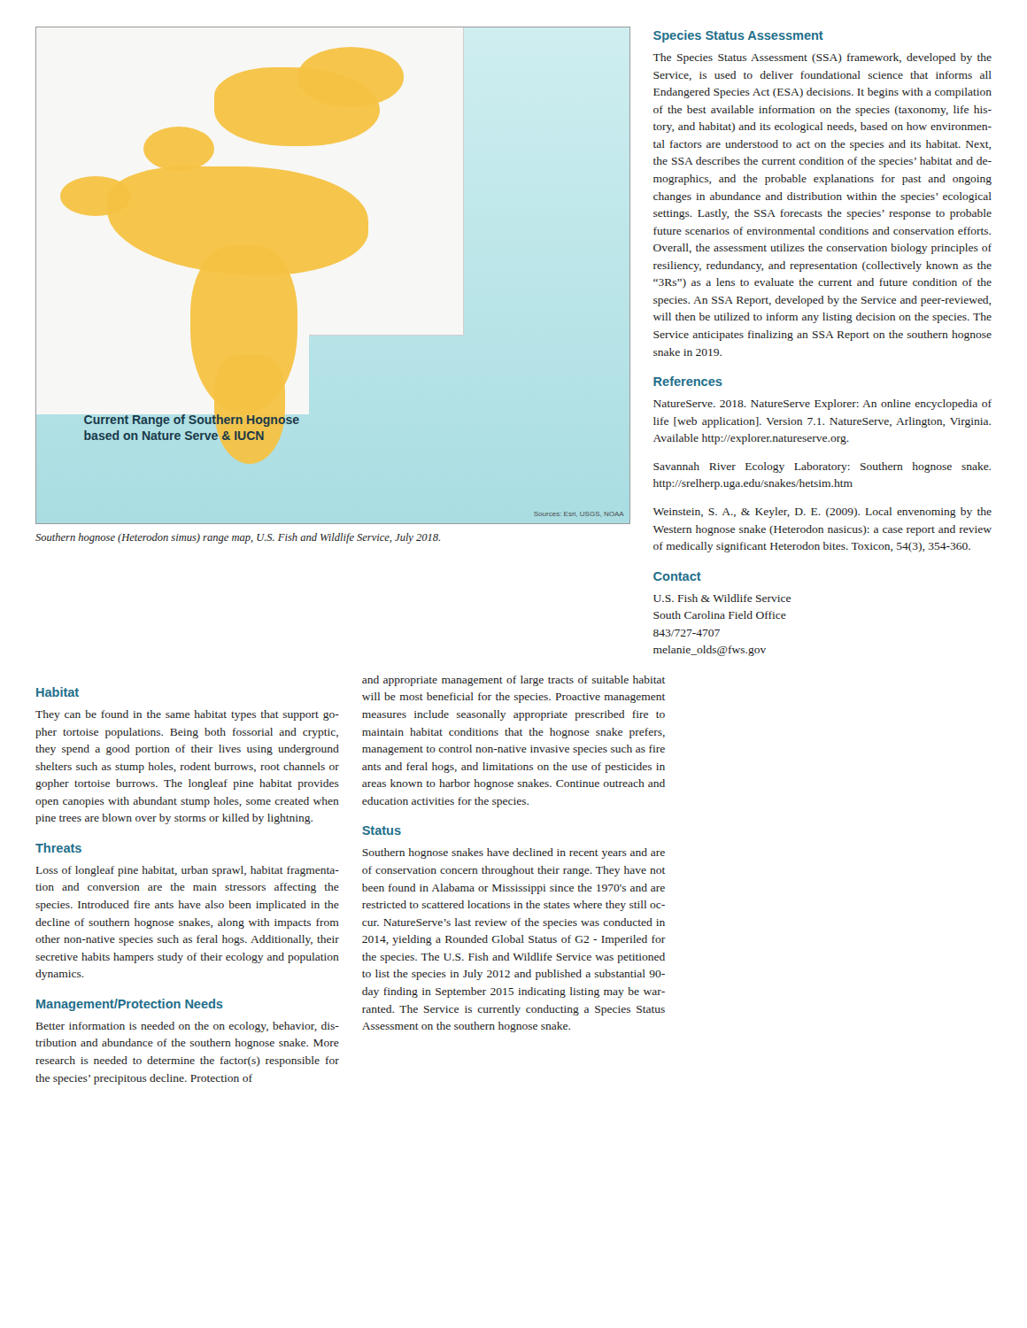Current Range of Southern Hognose
based on Nature Serve & IUCN
Sources: Esri, USGS, NOAA
Southern hognose (Heterodon simus) range map, U.S. Fish and Wildlife Service, July 2018.
Species Status Assessment
The Species Status Assessment (SSA) framework, developed by the Service, is used to deliver foundational science that informs all Endangered Species Act (ESA) decisions. It begins with a compilation of the best available information on the species (taxonomy, life history, and habitat) and its ecological needs, based on how environmental factors are understood to act on the species and its habitat. Next, the SSA describes the current condition of the species’ habitat and demographics, and the probable explanations for past and ongoing changes in abundance and distribution within the species’ ecological settings. Lastly, the SSA forecasts the species’ response to probable future scenarios of environmental conditions and conservation efforts. Overall, the assessment utilizes the conservation biology principles of resiliency, redundancy, and representation (collectively known as the “3Rs”) as a lens to evaluate the current and future condition of the species. An SSA Report, developed by the Service and peer-reviewed, will then be utilized to inform any listing decision on the species. The Service anticipates finalizing an SSA Report on the southern hognose snake in 2019.
References
NatureServe. 2018. NatureServe Explorer: An online encyclopedia of life [web application]. Version 7.1. NatureServe, Arlington, Virginia. Available http://explorer.natureserve.org.
Savannah River Ecology Laboratory: Southern hognose snake. http://srelherp.uga.edu/snakes/hetsim.htm
Weinstein, S. A., & Keyler, D. E. (2009). Local envenoming by the Western hognose snake (Heterodon nasicus): a case report and review of medically significant Heterodon bites. Toxicon, 54(3), 354-360.
Contact
U.S. Fish & Wildlife Service
South Carolina Field Office
843/727-4707
melanie_olds@fws.gov
Habitat
They can be found in the same habitat types that support gopher tortoise populations. Being both fossorial and cryptic, they spend a good portion of their lives using underground shelters such as stump holes, rodent burrows, root channels or gopher tortoise burrows. The longleaf pine habitat provides open canopies with abundant stump holes, some created when pine trees are blown over by storms or killed by lightning.
Threats
Loss of longleaf pine habitat, urban sprawl, habitat fragmentation and conversion are the main stressors affecting the species. Introduced fire ants have also been implicated in the decline of southern hognose snakes, along with impacts from other non-native species such as feral hogs. Additionally, their secretive habits hampers study of their ecology and population dynamics.
Management/Protection Needs
Better information is needed on the on ecology, behavior, distribution and abundance of the southern hognose snake. More research is needed to determine the factor(s) responsible for the species’ precipitous decline. Protection of
and appropriate management of large tracts of suitable habitat will be most beneficial for the species. Proactive management measures include seasonally appropriate prescribed fire to maintain habitat conditions that the hognose snake prefers, management to control non-native invasive species such as fire ants and feral hogs, and limitations on the use of pesticides in areas known to harbor hognose snakes. Continue outreach and education activities for the species.
Status
Southern hognose snakes have declined in recent years and are of conservation concern throughout their range. They have not been found in Alabama or Mississippi since the 1970's and are restricted to scattered locations in the states where they still occur. NatureServe’s last review of the species was conducted in 2014, yielding a Rounded Global Status of G2 - Imperiled for the species. The U.S. Fish and Wildlife Service was petitioned to list the species in July 2012 and published a substantial 90-day finding in September 2015 indicating listing may be warranted. The Service is currently conducting a Species Status Assessment on the southern hognose snake.